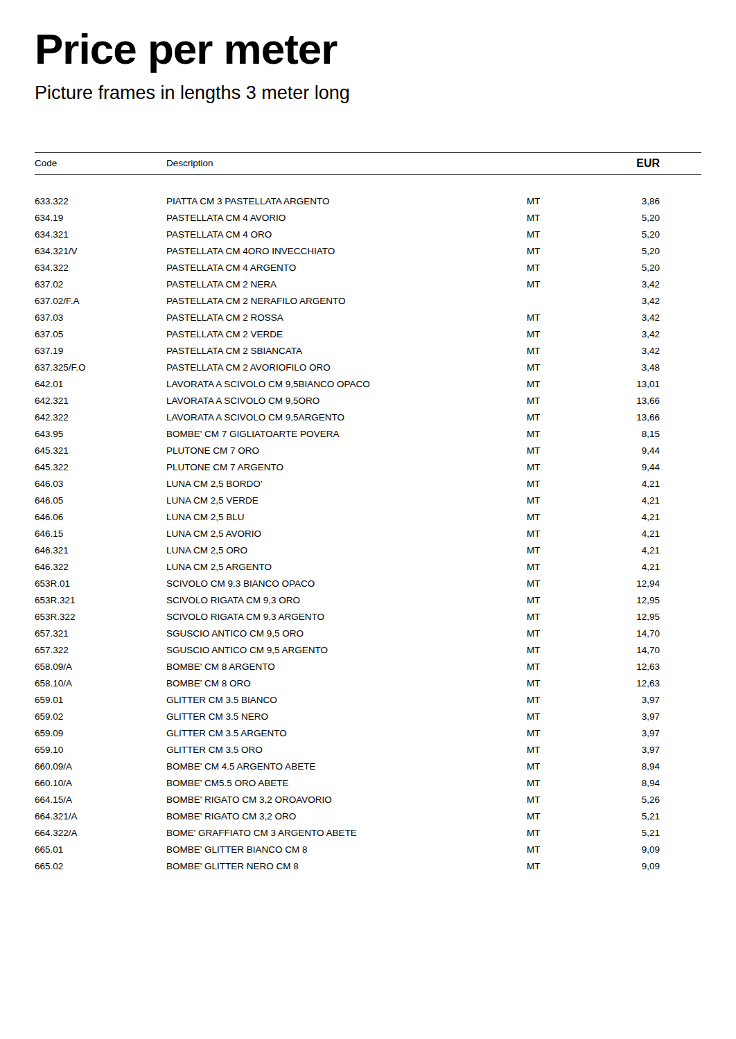Price per meter
Picture frames in lengths 3 meter long
| Code | Description | | EUR |
| --- | --- | --- | --- |
| 633.322 | PIATTA CM 3 PASTELLATA ARGENTO | MT | 3,86 |
| 634.19 | PASTELLATA CM 4 AVORIO | MT | 5,20 |
| 634.321 | PASTELLATA CM 4 ORO | MT | 5,20 |
| 634.321/V | PASTELLATA CM 4ORO INVECCHIATO | MT | 5,20 |
| 634.322 | PASTELLATA CM 4 ARGENTO | MT | 5,20 |
| 637.02 | PASTELLATA CM 2 NERA | MT | 3,42 |
| 637.02/F.A | PASTELLATA CM 2 NERAFILO ARGENTO | | 3,42 |
| 637.03 | PASTELLATA CM 2 ROSSA | MT | 3,42 |
| 637.05 | PASTELLATA CM 2 VERDE | MT | 3,42 |
| 637.19 | PASTELLATA CM 2 SBIANCATA | MT | 3,42 |
| 637.325/F.O | PASTELLATA CM 2 AVORIOFILO ORO | MT | 3,48 |
| 642.01 | LAVORATA A SCIVOLO CM 9,5BIANCO OPACO | MT | 13,01 |
| 642.321 | LAVORATA A SCIVOLO CM 9,5ORO | MT | 13,66 |
| 642.322 | LAVORATA A SCIVOLO CM 9,5ARGENTO | MT | 13,66 |
| 643.95 | BOMBE' CM 7 GIGLIATOARTE POVERA | MT | 8,15 |
| 645.321 | PLUTONE CM 7 ORO | MT | 9,44 |
| 645.322 | PLUTONE CM 7 ARGENTO | MT | 9,44 |
| 646.03 | LUNA CM 2,5 BORDO' | MT | 4,21 |
| 646.05 | LUNA CM 2,5 VERDE | MT | 4,21 |
| 646.06 | LUNA CM 2,5 BLU | MT | 4,21 |
| 646.15 | LUNA CM 2,5 AVORIO | MT | 4,21 |
| 646.321 | LUNA CM 2,5 ORO | MT | 4,21 |
| 646.322 | LUNA CM 2,5 ARGENTO | MT | 4,21 |
| 653R.01 | SCIVOLO CM 9.3 BIANCO OPACO | MT | 12,94 |
| 653R.321 | SCIVOLO RIGATA CM 9,3 ORO | MT | 12,95 |
| 653R.322 | SCIVOLO RIGATA CM 9,3 ARGENTO | MT | 12,95 |
| 657.321 | SGUSCIO ANTICO CM 9,5 ORO | MT | 14,70 |
| 657.322 | SGUSCIO ANTICO CM 9,5 ARGENTO | MT | 14,70 |
| 658.09/A | BOMBE' CM 8 ARGENTO | MT | 12,63 |
| 658.10/A | BOMBE' CM 8 ORO | MT | 12,63 |
| 659.01 | GLITTER CM 3.5 BIANCO | MT | 3,97 |
| 659.02 | GLITTER CM 3.5 NERO | MT | 3,97 |
| 659.09 | GLITTER CM 3.5 ARGENTO | MT | 3,97 |
| 659.10 | GLITTER CM 3.5 ORO | MT | 3,97 |
| 660.09/A | BOMBE' CM 4.5 ARGENTO ABETE | MT | 8,94 |
| 660.10/A | BOMBE' CM5.5 ORO ABETE | MT | 8,94 |
| 664.15/A | BOMBE' RIGATO CM 3,2 OROAVORIO | MT | 5,26 |
| 664.321/A | BOMBE' RIGATO CM 3,2 ORO | MT | 5,21 |
| 664.322/A | BOME' GRAFFIATO CM 3 ARGENTO ABETE | MT | 5,21 |
| 665.01 | BOMBE' GLITTER BIANCO CM 8 | MT | 9,09 |
| 665.02 | BOMBE' GLITTER NERO CM 8 | MT | 9,09 |